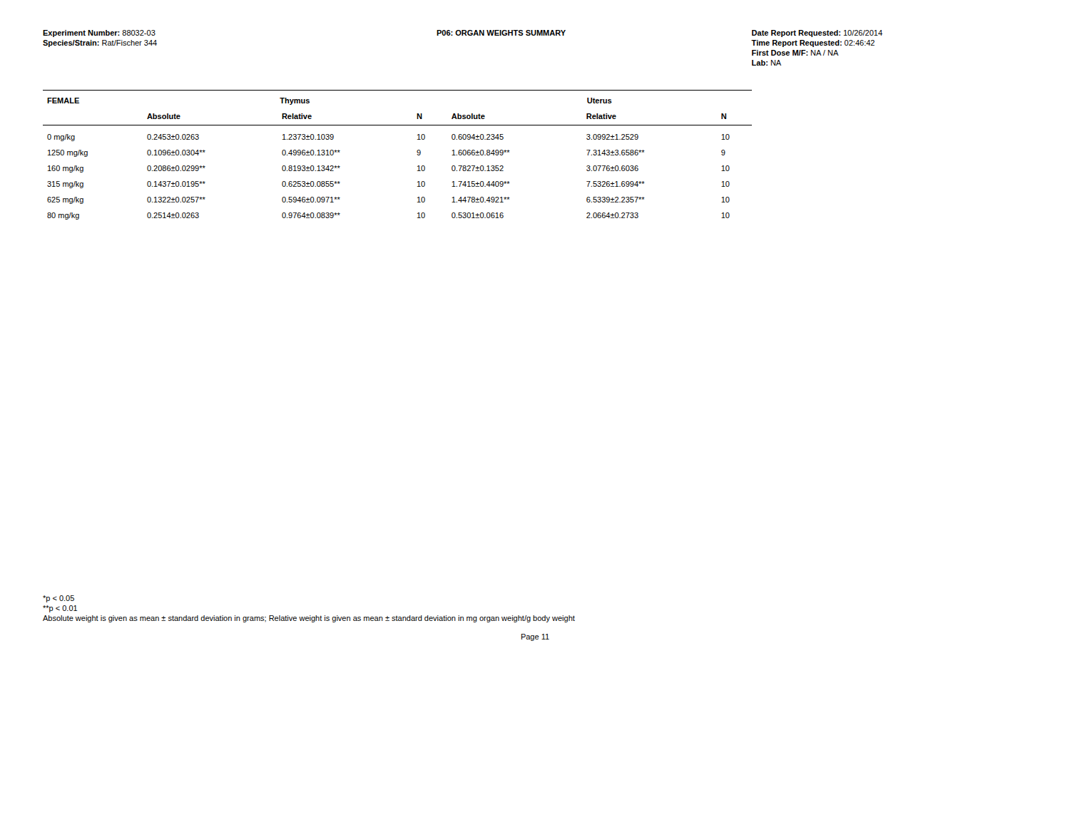Experiment Number: 88032-03
Species/Strain: Rat/Fischer 344
P06: ORGAN WEIGHTS SUMMARY
Date Report Requested: 10/26/2014
Time Report Requested: 02:46:42
First Dose M/F: NA / NA
Lab: NA
| FEMALE | Thymus | Uterus |
| --- | --- | --- |
| | Absolute | Relative | N | Absolute | Relative | N |
| 0 mg/kg | 0.2453±0.0263 | 1.2373±0.1039 | 10 | 0.6094±0.2345 | 3.0992±1.2529 | 10 |
| 1250 mg/kg | 0.1096±0.0304** | 0.4996±0.1310** | 9 | 1.6066±0.8499** | 7.3143±3.6586** | 9 |
| 160 mg/kg | 0.2086±0.0299** | 0.8193±0.1342** | 10 | 0.7827±0.1352 | 3.0776±0.6036 | 10 |
| 315 mg/kg | 0.1437±0.0195** | 0.6253±0.0855** | 10 | 1.7415±0.4409** | 7.5326±1.6994** | 10 |
| 625 mg/kg | 0.1322±0.0257** | 0.5946±0.0971** | 10 | 1.4478±0.4921** | 6.5339±2.2357** | 10 |
| 80 mg/kg | 0.2514±0.0263 | 0.9764±0.0839** | 10 | 0.5301±0.0616 | 2.0664±0.2733 | 10 |
*p < 0.05
**p < 0.01
Absolute weight is given as mean ± standard deviation in grams; Relative weight is given as mean ± standard deviation in mg organ weight/g body weight
Page 11